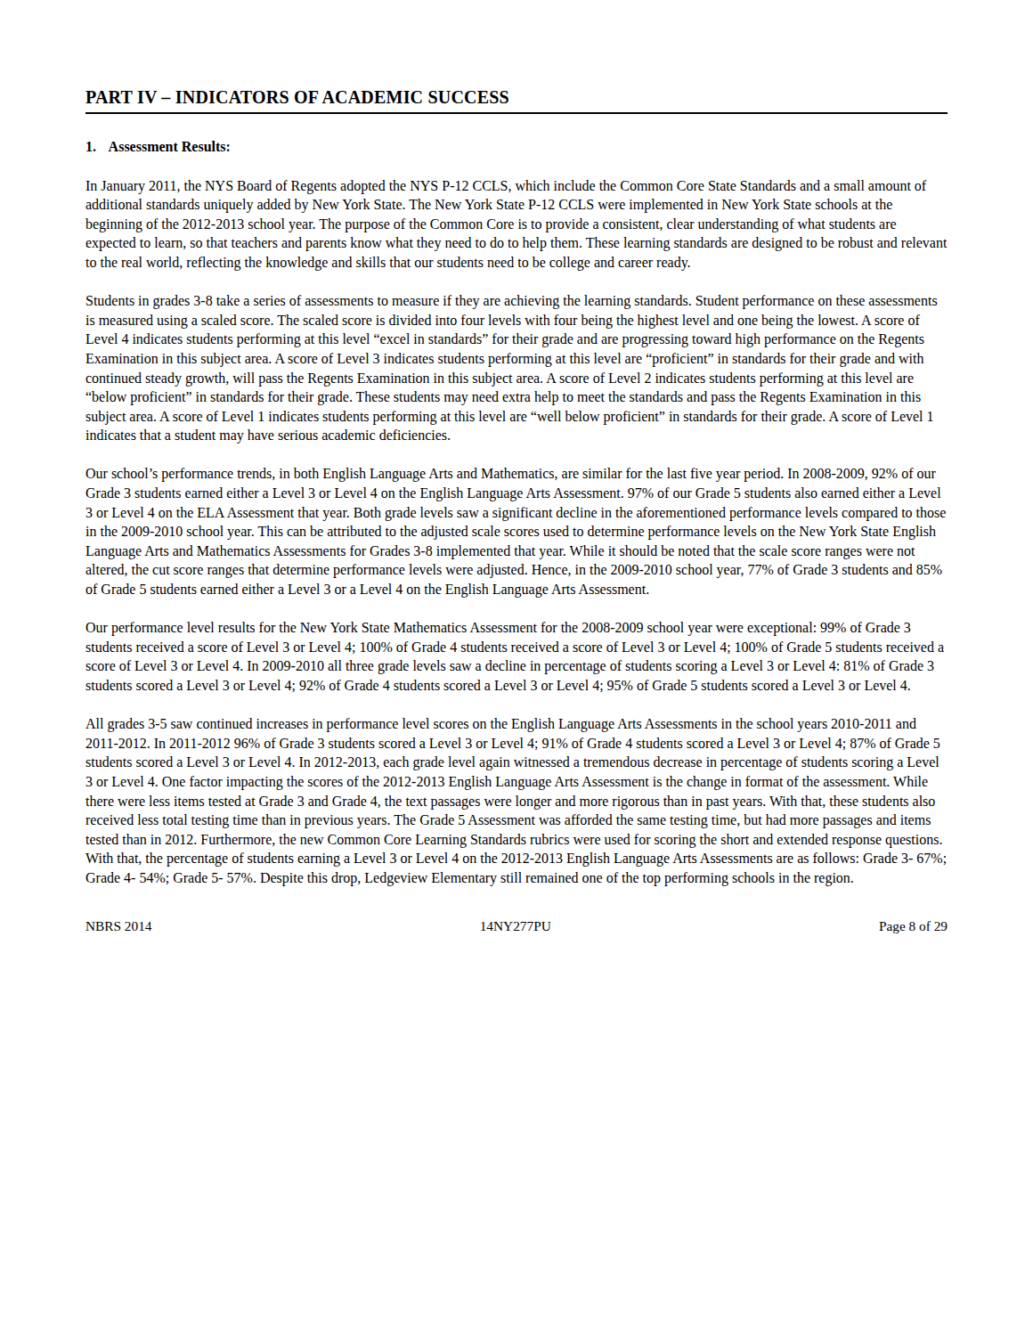PART IV – INDICATORS OF ACADEMIC SUCCESS
1. Assessment Results:
In January 2011, the NYS Board of Regents adopted the NYS P-12 CCLS, which include the Common Core State Standards and a small amount of additional standards uniquely added by New York State. The New York State P-12 CCLS were implemented in New York State schools at the beginning of the 2012-2013 school year. The purpose of the Common Core is to provide a consistent, clear understanding of what students are expected to learn, so that teachers and parents know what they need to do to help them. These learning standards are designed to be robust and relevant to the real world, reflecting the knowledge and skills that our students need to be college and career ready.
Students in grades 3-8 take a series of assessments to measure if they are achieving the learning standards. Student performance on these assessments is measured using a scaled score. The scaled score is divided into four levels with four being the highest level and one being the lowest. A score of Level 4 indicates students performing at this level “excel in standards” for their grade and are progressing toward high performance on the Regents Examination in this subject area. A score of Level 3 indicates students performing at this level are “proficient” in standards for their grade and with continued steady growth, will pass the Regents Examination in this subject area. A score of Level 2 indicates students performing at this level are “below proficient” in standards for their grade. These students may need extra help to meet the standards and pass the Regents Examination in this subject area. A score of Level 1 indicates students performing at this level are “well below proficient” in standards for their grade. A score of Level 1 indicates that a student may have serious academic deficiencies.
Our school’s performance trends, in both English Language Arts and Mathematics, are similar for the last five year period. In 2008-2009, 92% of our Grade 3 students earned either a Level 3 or Level 4 on the English Language Arts Assessment. 97% of our Grade 5 students also earned either a Level 3 or Level 4 on the ELA Assessment that year. Both grade levels saw a significant decline in the aforementioned performance levels compared to those in the 2009-2010 school year. This can be attributed to the adjusted scale scores used to determine performance levels on the New York State English Language Arts and Mathematics Assessments for Grades 3-8 implemented that year. While it should be noted that the scale score ranges were not altered, the cut score ranges that determine performance levels were adjusted. Hence, in the 2009-2010 school year, 77% of Grade 3 students and 85% of Grade 5 students earned either a Level 3 or a Level 4 on the English Language Arts Assessment.
Our performance level results for the New York State Mathematics Assessment for the 2008-2009 school year were exceptional: 99% of Grade 3 students received a score of Level 3 or Level 4; 100% of Grade 4 students received a score of Level 3 or Level 4; 100% of Grade 5 students received a score of Level 3 or Level 4. In 2009-2010 all three grade levels saw a decline in percentage of students scoring a Level 3 or Level 4: 81% of Grade 3 students scored a Level 3 or Level 4; 92% of Grade 4 students scored a Level 3 or Level 4; 95% of Grade 5 students scored a Level 3 or Level 4.
All grades 3-5 saw continued increases in performance level scores on the English Language Arts Assessments in the school years 2010-2011 and 2011-2012. In 2011-2012 96% of Grade 3 students scored a Level 3 or Level 4; 91% of Grade 4 students scored a Level 3 or Level 4; 87% of Grade 5 students scored a Level 3 or Level 4. In 2012-2013, each grade level again witnessed a tremendous decrease in percentage of students scoring a Level 3 or Level 4. One factor impacting the scores of the 2012-2013 English Language Arts Assessment is the change in format of the assessment. While there were less items tested at Grade 3 and Grade 4, the text passages were longer and more rigorous than in past years. With that, these students also received less total testing time than in previous years. The Grade 5 Assessment was afforded the same testing time, but had more passages and items tested than in 2012. Furthermore, the new Common Core Learning Standards rubrics were used for scoring the short and extended response questions. With that, the percentage of students earning a Level 3 or Level 4 on the 2012-2013 English Language Arts Assessments are as follows: Grade 3- 67%; Grade 4- 54%; Grade 5- 57%. Despite this drop, Ledgeview Elementary still remained one of the top performing schools in the region.
NBRS 2014
14NY277PU
Page 8 of 29